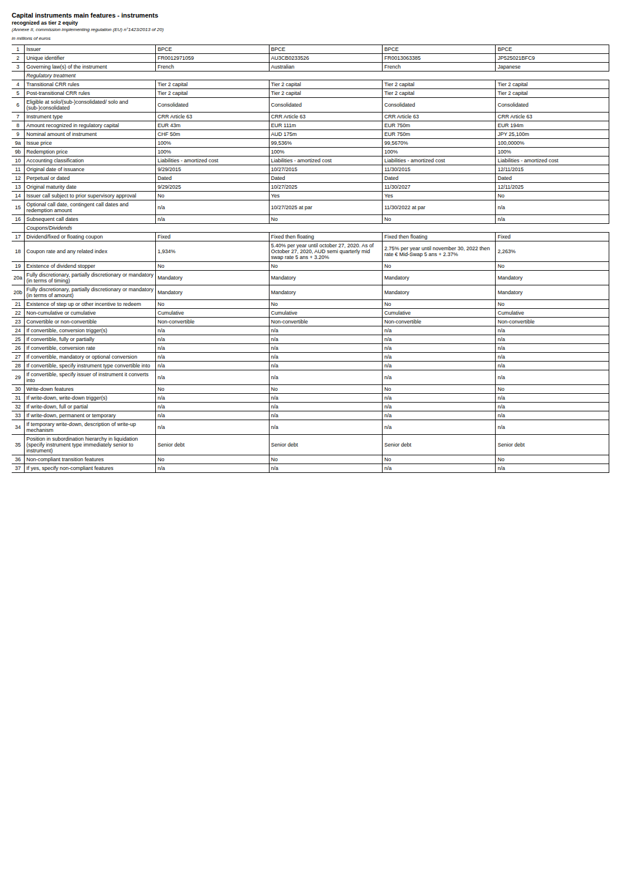Capital instruments main features - instruments
recognized as tier 2 equity
(Annexe II, commission implementing regulation (EU) n°1423/2013 of 20)
in millions of euros
| 1 | Issuer | BPCE | BPCE | BPCE | BPCE |
| 2 | Unique identifier | FR0012971059 | AU3CB0233526 | FR0013063385 | JP525021BFC9 |
| 3 | Governing law(s) of the instrument | French | Australian | French | Japanese |
| | Regulatory treatment | | | | |
| 4 | Transitional CRR rules | Tier 2 capital | Tier 2 capital | Tier 2 capital | Tier 2 capital |
| 5 | Post-transitional CRR rules | Tier 2 capital | Tier 2 capital | Tier 2 capital | Tier 2 capital |
| 6 | Eligible at solo/(sub-)consolidated/ solo and (sub-)consolidated | Consolidated | Consolidated | Consolidated | Consolidated |
| 7 | Instrument type | CRR Article 63 | CRR Article 63 | CRR Article 63 | CRR Article 63 |
| 8 | Amount recognized in regulatory capital | EUR 43m | EUR 111m | EUR 750m | EUR 194m |
| 9 | Nominal amount of instrument | CHF 50m | AUD 175m | EUR 750m | JPY 25,100m |
| 9a | Issue price | 100% | 99,536% | 99,5670% | 100,0000% |
| 9b | Redemption price | 100% | 100% | 100% | 100% |
| 10 | Accounting classification | Liabilities - amortized cost | Liabilities - amortized cost | Liabilities - amortized cost | Liabilities - amortized cost |
| 11 | Original date of issuance | 9/29/2015 | 10/27/2015 | 11/30/2015 | 12/11/2015 |
| 12 | Perpetual or dated | Dated | Dated | Dated | Dated |
| 13 | Original maturity date | 9/29/2025 | 10/27/2025 | 11/30/2027 | 12/11/2025 |
| 14 | Issuer call subject to prior supervisory approval | No | Yes | Yes | No |
| 15 | Optional call date, contingent call dates and redemption amount | n/a | 10/27/2025 at par | 11/30/2022 at par | n/a |
| 16 | Subsequent call dates | n/a | No | No | n/a |
| | Coupons/Dividends | | | | |
| 17 | Dividend/fixed or floating coupon | Fixed | Fixed then floating | Fixed then floating | Fixed |
| 18 | Coupon rate and any related index | 1,934% | 5.40% per year until october 27, 2020. As of October 27, 2020, AUD semi quarterly mid swap rate 5 ans + 3.20% | 2.75% per year until november 30, 2022 then rate € Mid-Swap 5 ans + 2.37% | 2,263% |
| 19 | Existence of dividend stopper | No | No | No | No |
| 20a | Fully discretionary, partially discretionary or mandatory (in terms of timing) | Mandatory | Mandatory | Mandatory | Mandatory |
| 20b | Fully discretionary, partially discretionary or mandatory (in terms of amount) | Mandatory | Mandatory | Mandatory | Mandatory |
| 21 | Existence of step up or other incentive to redeem | No | No | No | No |
| 22 | Non-cumulative or cumulative | Cumulative | Cumulative | Cumulative | Cumulative |
| 23 | Convertible or non-convertible | Non-convertible | Non-convertible | Non-convertible | Non-convertible |
| 24 | If convertible, conversion trigger(s) | n/a | n/a | n/a | n/a |
| 25 | If convertible, fully or partially | n/a | n/a | n/a | n/a |
| 26 | If convertible, conversion rate | n/a | n/a | n/a | n/a |
| 27 | If convertible, mandatory or optional conversion | n/a | n/a | n/a | n/a |
| 28 | If convertible, specify instrument type convertible into | n/a | n/a | n/a | n/a |
| 29 | If convertible, specify issuer of instrument it converts into | n/a | n/a | n/a | n/a |
| 30 | Write-down features | No | No | No | No |
| 31 | If write-down, write-down trigger(s) | n/a | n/a | n/a | n/a |
| 32 | If write-down, full or partial | n/a | n/a | n/a | n/a |
| 33 | If write-down, permanent or temporary | n/a | n/a | n/a | n/a |
| 34 | If temporary write-down, description of write-up mechanism | n/a | n/a | n/a | n/a |
| 35 | Position in subordination hierarchy in liquidation (specify instrument type immediately senior to instrument) | Senior debt | Senior debt | Senior debt | Senior debt |
| 36 | Non-compliant transition features | No | No | No | No |
| 37 | If yes, specify non-compliant features | n/a | n/a | n/a | n/a |